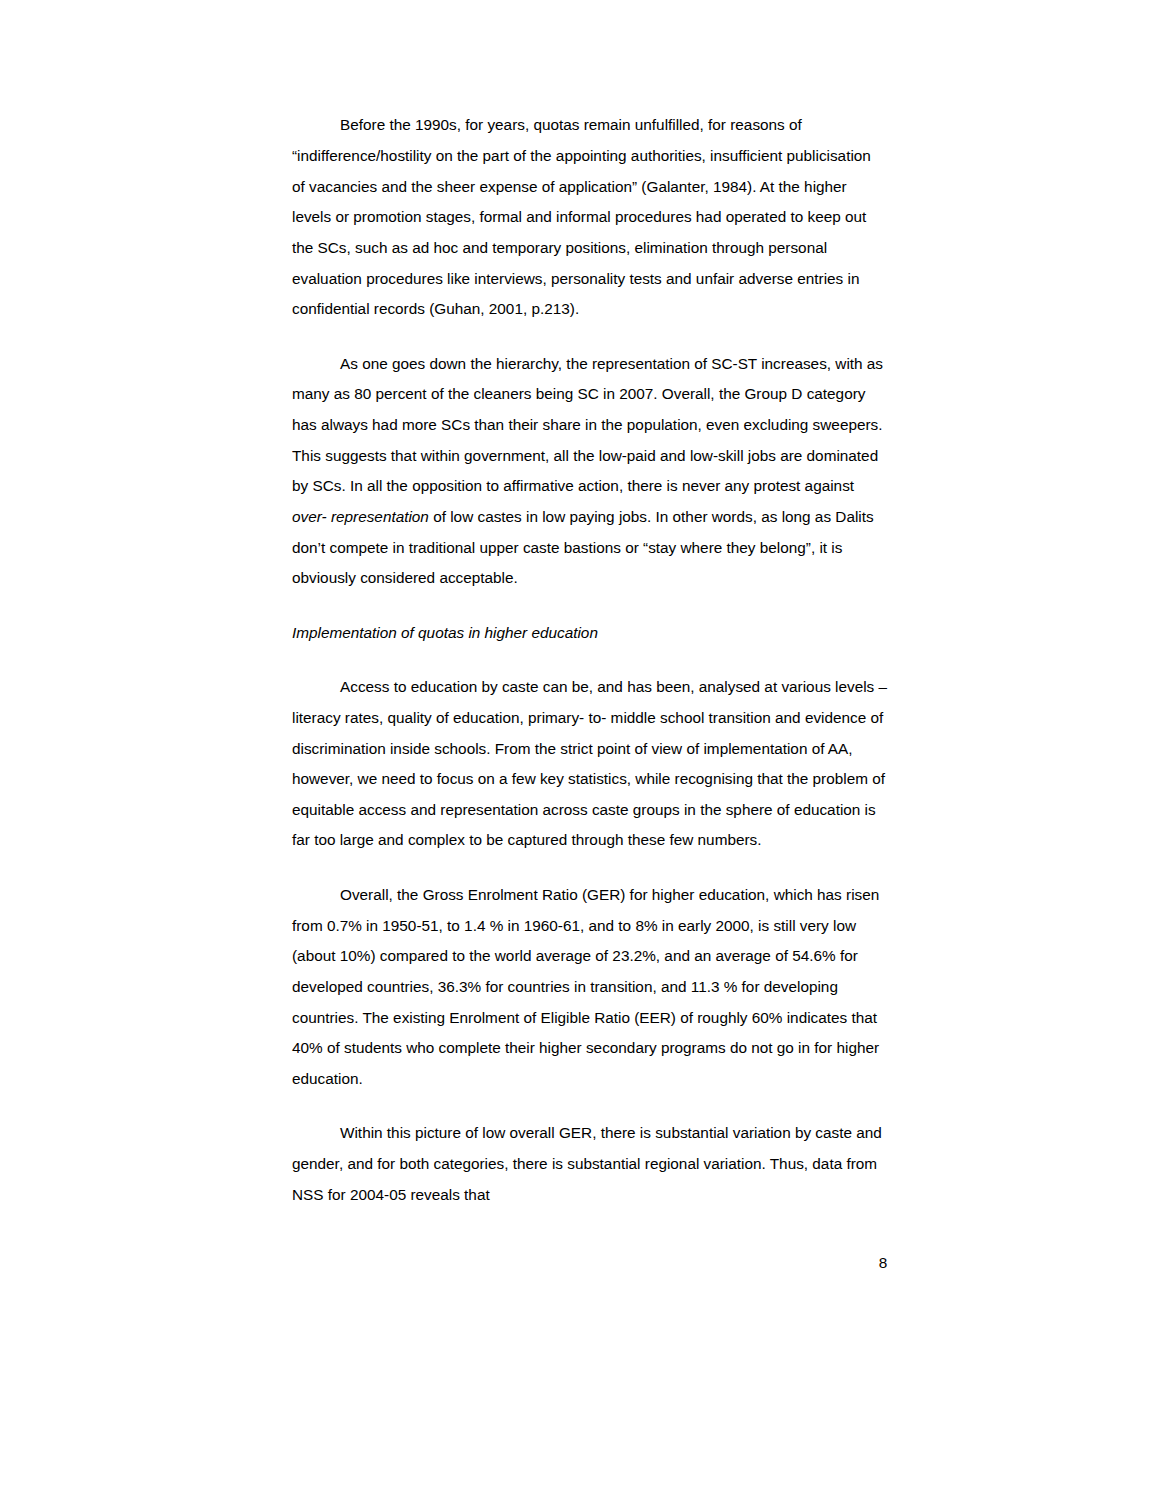Before the 1990s, for years, quotas remain unfulfilled, for reasons of “indifference/hostility on the part of the appointing authorities, insufficient publicisation of vacancies and the sheer expense of application” (Galanter, 1984). At the higher levels or promotion stages, formal and informal procedures had operated to keep out the SCs, such as ad hoc and temporary positions, elimination through personal evaluation procedures like interviews, personality tests and unfair adverse entries in confidential records (Guhan, 2001, p.213).
As one goes down the hierarchy, the representation of SC-ST increases, with as many as 80 percent of the cleaners being SC in 2007. Overall, the Group D category has always had more SCs than their share in the population, even excluding sweepers. This suggests that within government, all the low-paid and low-skill jobs are dominated by SCs. In all the opposition to affirmative action, there is never any protest against over- representation of low castes in low paying jobs. In other words, as long as Dalits don’t compete in traditional upper caste bastions or “stay where they belong”, it is obviously considered acceptable.
Implementation of quotas in higher education
Access to education by caste can be, and has been, analysed at various levels – literacy rates, quality of education, primary- to- middle school transition and evidence of discrimination inside schools. From the strict point of view of implementation of AA, however, we need to focus on a few key statistics, while recognising that the problem of equitable access and representation across caste groups in the sphere of education is far too large and complex to be captured through these few numbers.
Overall, the Gross Enrolment Ratio (GER) for higher education, which has risen from 0.7% in 1950-51, to 1.4 % in 1960-61, and to 8% in early 2000, is still very low (about 10%) compared to the world average of 23.2%, and an average of 54.6% for developed countries, 36.3% for countries in transition, and 11.3 % for developing countries. The existing Enrolment of Eligible Ratio (EER) of roughly 60% indicates that 40% of students who complete their higher secondary programs do not go in for higher education.
Within this picture of low overall GER, there is substantial variation by caste and gender, and for both categories, there is substantial regional variation. Thus, data from NSS for 2004-05 reveals that
8